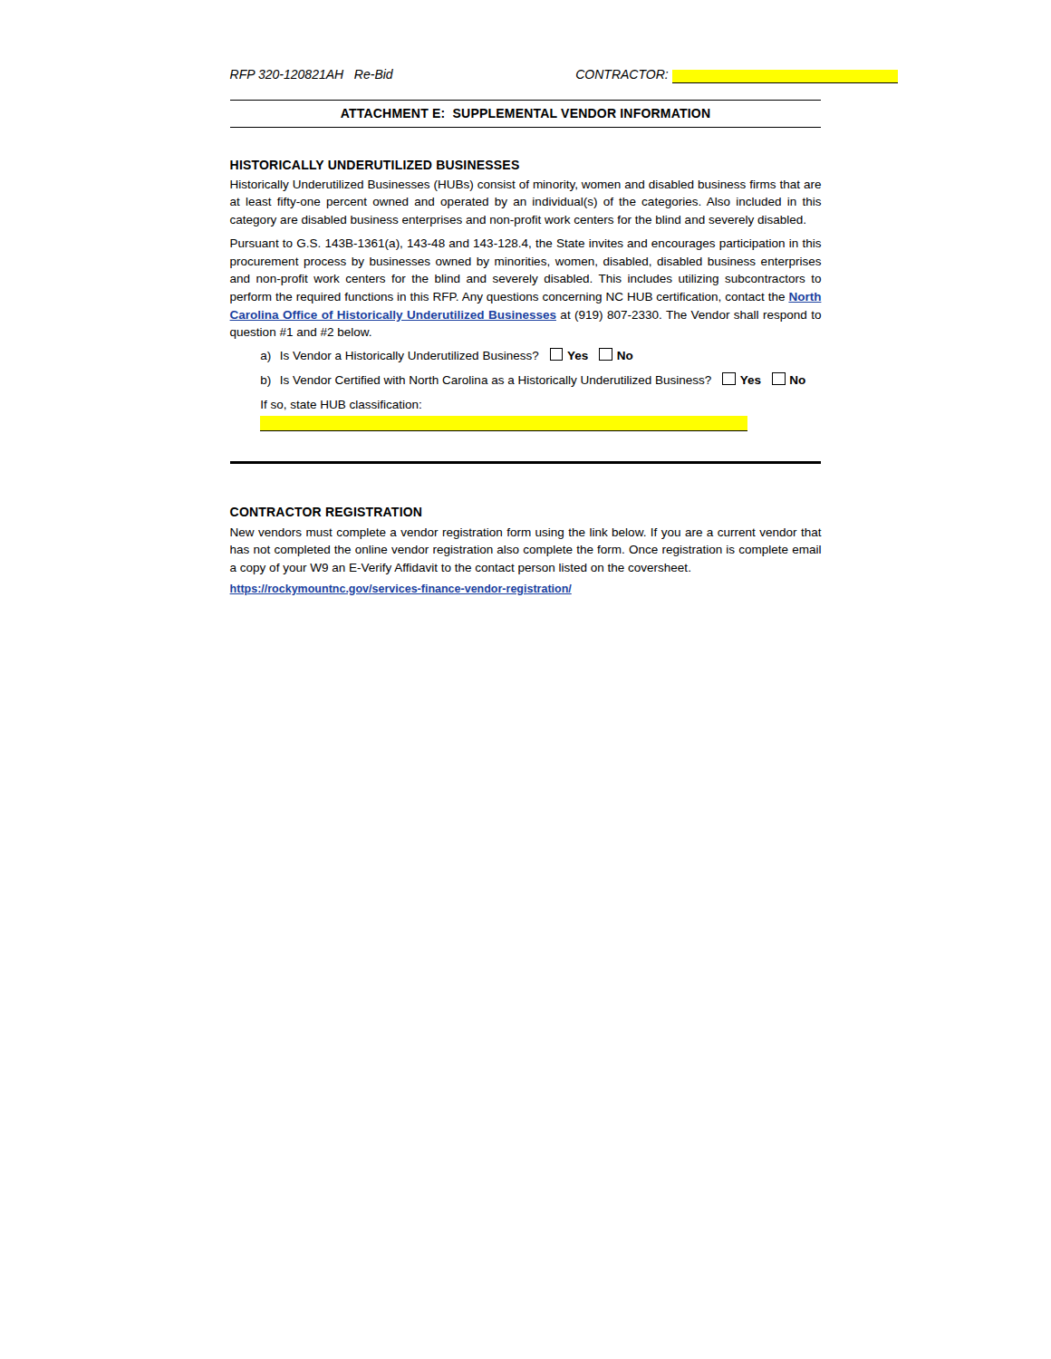RFP 320-120821AH Re-Bid CONTRACTOR:
ATTACHMENT E: SUPPLEMENTAL VENDOR INFORMATION
HISTORICALLY UNDERUTILIZED BUSINESSES
Historically Underutilized Businesses (HUBs) consist of minority, women and disabled business firms that are at least fifty-one percent owned and operated by an individual(s) of the categories. Also included in this category are disabled business enterprises and non-profit work centers for the blind and severely disabled.
Pursuant to G.S. 143B-1361(a), 143-48 and 143-128.4, the State invites and encourages participation in this procurement process by businesses owned by minorities, women, disabled, disabled business enterprises and non-profit work centers for the blind and severely disabled. This includes utilizing subcontractors to perform the required functions in this RFP. Any questions concerning NC HUB certification, contact the North Carolina Office of Historically Underutilized Businesses at (919) 807-2330. The Vendor shall respond to question #1 and #2 below.
a) Is Vendor a Historically Underutilized Business? Yes No
b) Is Vendor Certified with North Carolina as a Historically Underutilized Business? Yes No
If so, state HUB classification:
CONTRACTOR REGISTRATION
New vendors must complete a vendor registration form using the link below. If you are a current vendor that has not completed the online vendor registration also complete the form. Once registration is complete email a copy of your W9 an E-Verify Affidavit to the contact person listed on the coversheet.
https://rockymountnc.gov/services-finance-vendor-registration/